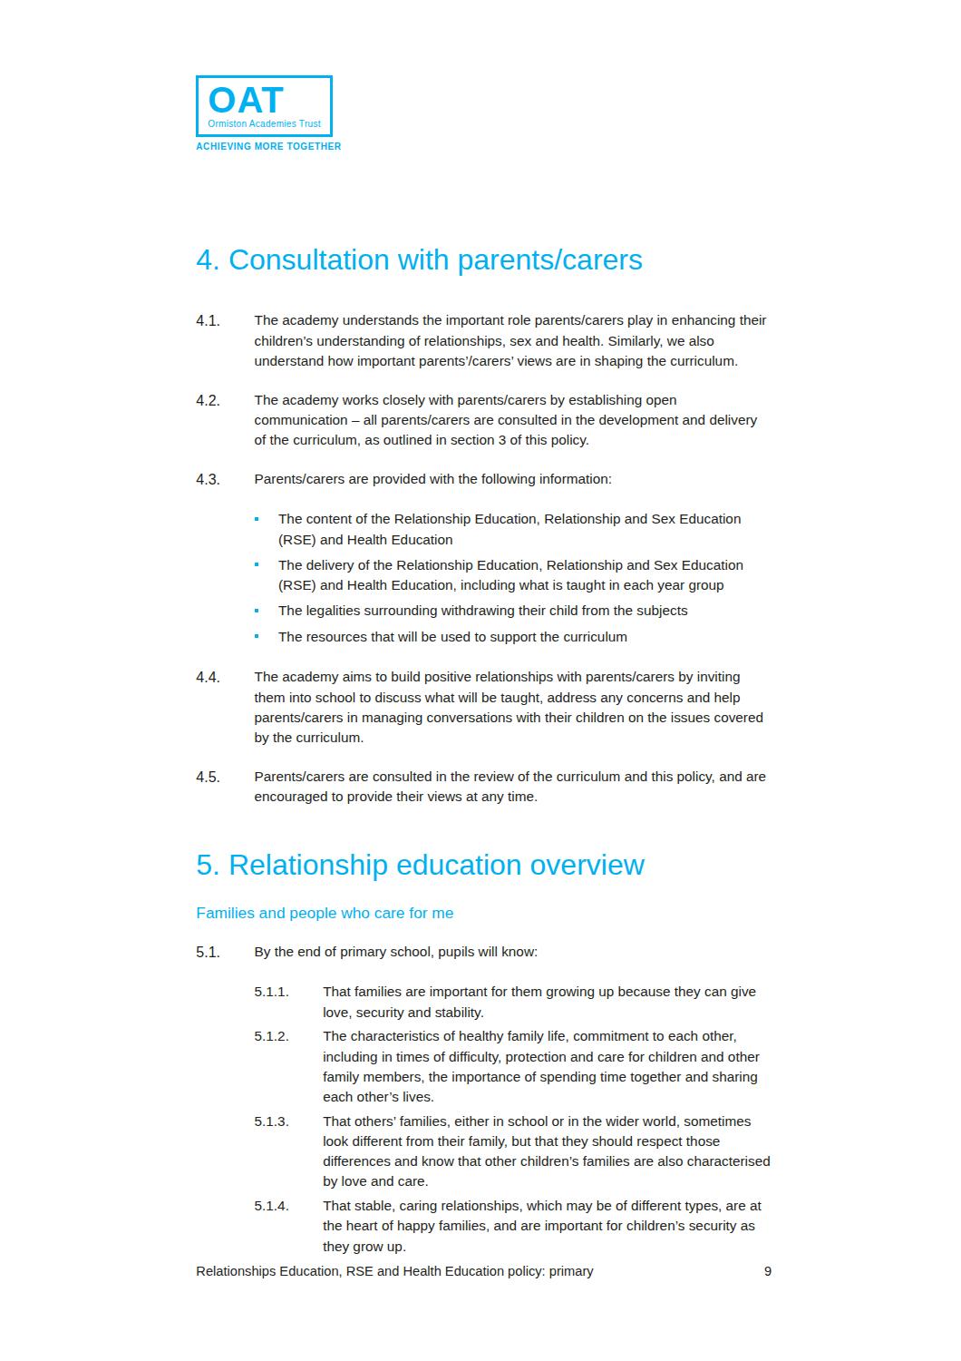OAT Ormiston Academies Trust
ACHIEVING MORE TOGETHER
4. Consultation with parents/carers
4.1.
The academy understands the important role parents/carers play in enhancing their children’s understanding of relationships, sex and health. Similarly, we also understand how important parents’/carers’ views are in shaping the curriculum.
4.2.
The academy works closely with parents/carers by establishing open communication – all parents/carers are consulted in the development and delivery of the curriculum, as outlined in section 3 of this policy.
4.3.
Parents/carers are provided with the following information:
The content of the Relationship Education, Relationship and Sex Education (RSE) and Health Education
The delivery of the Relationship Education, Relationship and Sex Education (RSE) and Health Education, including what is taught in each year group
The legalities surrounding withdrawing their child from the subjects
The resources that will be used to support the curriculum
4.4.
The academy aims to build positive relationships with parents/carers by inviting them into school to discuss what will be taught, address any concerns and help parents/carers in managing conversations with their children on the issues covered by the curriculum.
4.5.
Parents/carers are consulted in the review of the curriculum and this policy, and are encouraged to provide their views at any time.
5. Relationship education overview
Families and people who care for me
5.1.
By the end of primary school, pupils will know:
5.1.1.
That families are important for them growing up because they can give love, security and stability.
5.1.2.
The characteristics of healthy family life, commitment to each other, including in times of difficulty, protection and care for children and other family members, the importance of spending time together and sharing each other’s lives.
5.1.3.
That others’ families, either in school or in the wider world, sometimes look different from their family, but that they should respect those differences and know that other children’s families are also characterised by love and care.
5.1.4.
That stable, caring relationships, which may be of different types, are at the heart of happy families, and are important for children’s security as they grow up.
Relationships Education, RSE and Health Education policy: primary 9